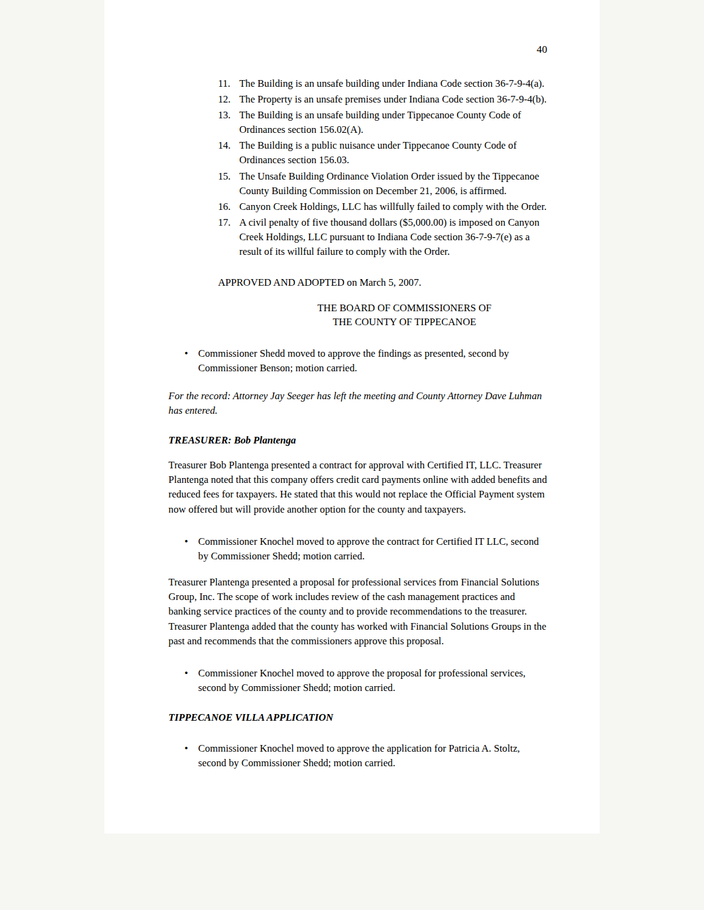40
11. The Building is an unsafe building under Indiana Code section 36-7-9-4(a).
12. The Property is an unsafe premises under Indiana Code section 36-7-9-4(b).
13. The Building is an unsafe building under Tippecanoe County Code of Ordinances section 156.02(A).
14. The Building is a public nuisance under Tippecanoe County Code of Ordinances section 156.03.
15. The Unsafe Building Ordinance Violation Order issued by the Tippecanoe County Building Commission on December 21, 2006, is affirmed.
16. Canyon Creek Holdings, LLC has willfully failed to comply with the Order.
17. A civil penalty of five thousand dollars ($5,000.00) is imposed on Canyon Creek Holdings, LLC pursuant to Indiana Code section 36-7-9-7(e) as a result of its willful failure to comply with the Order.
APPROVED AND ADOPTED on March 5, 2007.
THE BOARD OF COMMISSIONERS OF
THE COUNTY OF TIPPECANOE
Commissioner Shedd moved to approve the findings as presented, second by Commissioner Benson; motion carried.
For the record: Attorney Jay Seeger has left the meeting and County Attorney Dave Luhman has entered.
TREASURER: Bob Plantenga
Treasurer Bob Plantenga presented a contract for approval with Certified IT, LLC. Treasurer Plantenga noted that this company offers credit card payments online with added benefits and reduced fees for taxpayers. He stated that this would not replace the Official Payment system now offered but will provide another option for the county and taxpayers.
Commissioner Knochel moved to approve the contract for Certified IT LLC, second by Commissioner Shedd; motion carried.
Treasurer Plantenga presented a proposal for professional services from Financial Solutions Group, Inc. The scope of work includes review of the cash management practices and banking service practices of the county and to provide recommendations to the treasurer. Treasurer Plantenga added that the county has worked with Financial Solutions Groups in the past and recommends that the commissioners approve this proposal.
Commissioner Knochel moved to approve the proposal for professional services, second by Commissioner Shedd; motion carried.
TIPPECANOE VILLA APPLICATION
Commissioner Knochel moved to approve the application for Patricia A. Stoltz, second by Commissioner Shedd; motion carried.